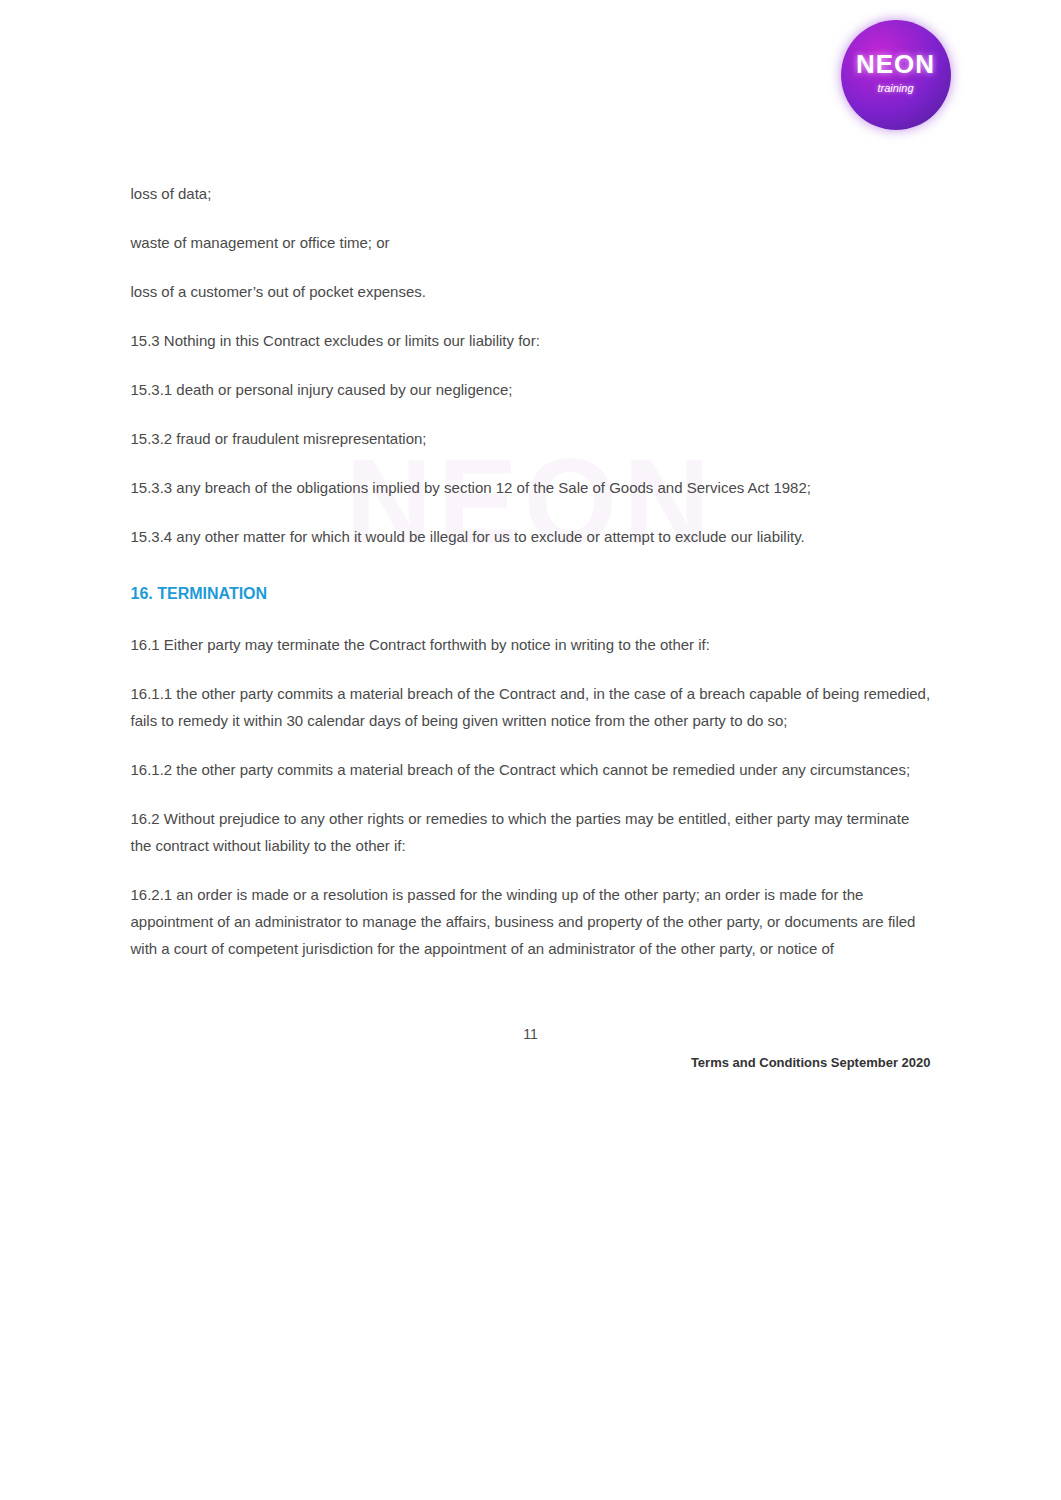NEON
NEON
training
loss of data;
waste of management or office time; or
loss of a customer’s out of pocket expenses.
15.3 Nothing in this Contract excludes or limits our liability for:
15.3.1 death or personal injury caused by our negligence;
15.3.2 fraud or fraudulent misrepresentation;
15.3.3 any breach of the obligations implied by section 12 of the Sale of Goods and Services Act 1982;
15.3.4 any other matter for which it would be illegal for us to exclude or attempt to exclude our liability.
16. TERMINATION
16.1 Either party may terminate the Contract forthwith by notice in writing to the other if:
16.1.1 the other party commits a material breach of the Contract and, in the case of a breach capable of being remedied, fails to remedy it within 30 calendar days of being given written notice from the other party to do so;
16.1.2 the other party commits a material breach of the Contract which cannot be remedied under any circumstances;
16.2 Without prejudice to any other rights or remedies to which the parties may be entitled, either party may terminate the contract without liability to the other if:
16.2.1 an order is made or a resolution is passed for the winding up of the other party; an order is made for the appointment of an administrator to manage the affairs, business and property of the other party, or documents are filed with a court of competent jurisdiction for the appointment of an administrator of the other party, or notice of
11
Terms and Conditions September 2020